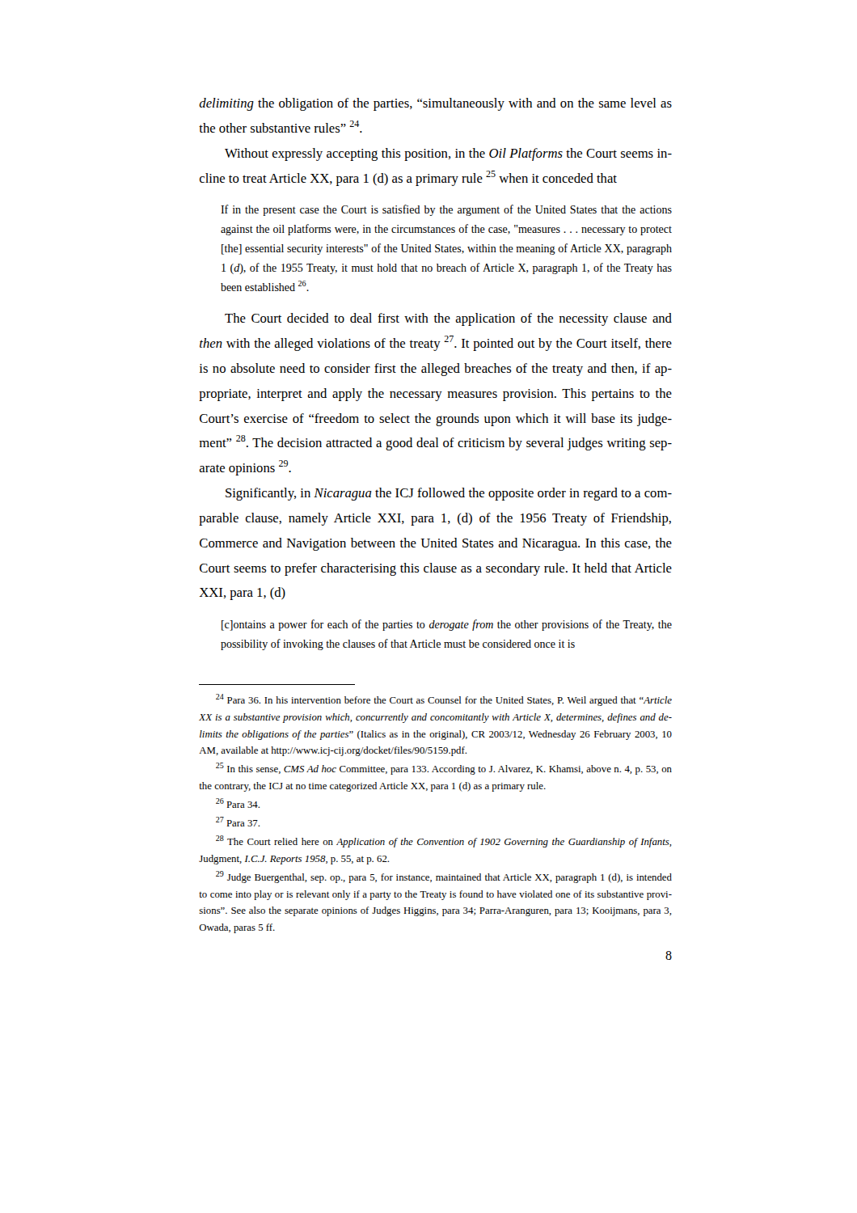delimiting the obligation of the parties, “simultaneously with and on the same level as the other substantive rules” 24.
Without expressly accepting this position, in the Oil Platforms the Court seems incline to treat Article XX, para 1 (d) as a primary rule 25 when it conceded that
If in the present case the Court is satisfied by the argument of the United States that the actions against the oil platforms were, in the circumstances of the case, "measures . . . necessary to protect [the] essential security interests" of the United States, within the meaning of Article XX, paragraph 1 (d), of the 1955 Treaty, it must hold that no breach of Article X, paragraph 1, of the Treaty has been established 26.
The Court decided to deal first with the application of the necessity clause and then with the alleged violations of the treaty 27. It pointed out by the Court itself, there is no absolute need to consider first the alleged breaches of the treaty and then, if appropriate, interpret and apply the necessary measures provision. This pertains to the Court’s exercise of “freedom to select the grounds upon which it will base its judgement” 28. The decision attracted a good deal of criticism by several judges writing separate opinions 29.
Significantly, in Nicaragua the ICJ followed the opposite order in regard to a comparable clause, namely Article XXI, para 1, (d) of the 1956 Treaty of Friendship, Commerce and Navigation between the United States and Nicaragua. In this case, the Court seems to prefer characterising this clause as a secondary rule. It held that Article XXI, para 1, (d)
[c]ontains a power for each of the parties to derogate from the other provisions of the Treaty, the possibility of invoking the clauses of that Article must be considered once it is
24 Para 36. In his intervention before the Court as Counsel for the United States, P. Weil argued that “Article XX is a substantive provision which, concurrently and concomitantly with Article X, determines, defines and delimits the obligations of the parties” (Italics as in the original), CR 2003/12, Wednesday 26 February 2003, 10 AM, available at http://www.icj-cij.org/docket/files/90/5159.pdf.
25 In this sense, CMS Ad hoc Committee, para 133. According to J. Alvarez, K. Khamsi, above n. 4, p. 53, on the contrary, the ICJ at no time categorized Article XX, para 1 (d) as a primary rule.
26 Para 34.
27 Para 37.
28 The Court relied here on Application of the Convention of 1902 Governing the Guardianship of Infants, Judgment, I.C.J. Reports 1958, p. 55, at p. 62.
29 Judge Buergenthal, sep. op., para 5, for instance, maintained that Article XX, paragraph 1 (d), is intended to come into play or is relevant only if a party to the Treaty is found to have violated one of its substantive provisions”. See also the separate opinions of Judges Higgins, para 34; Parra-Aranguren, para 13; Kooijmans, para 3, Owada, paras 5 ff.
8